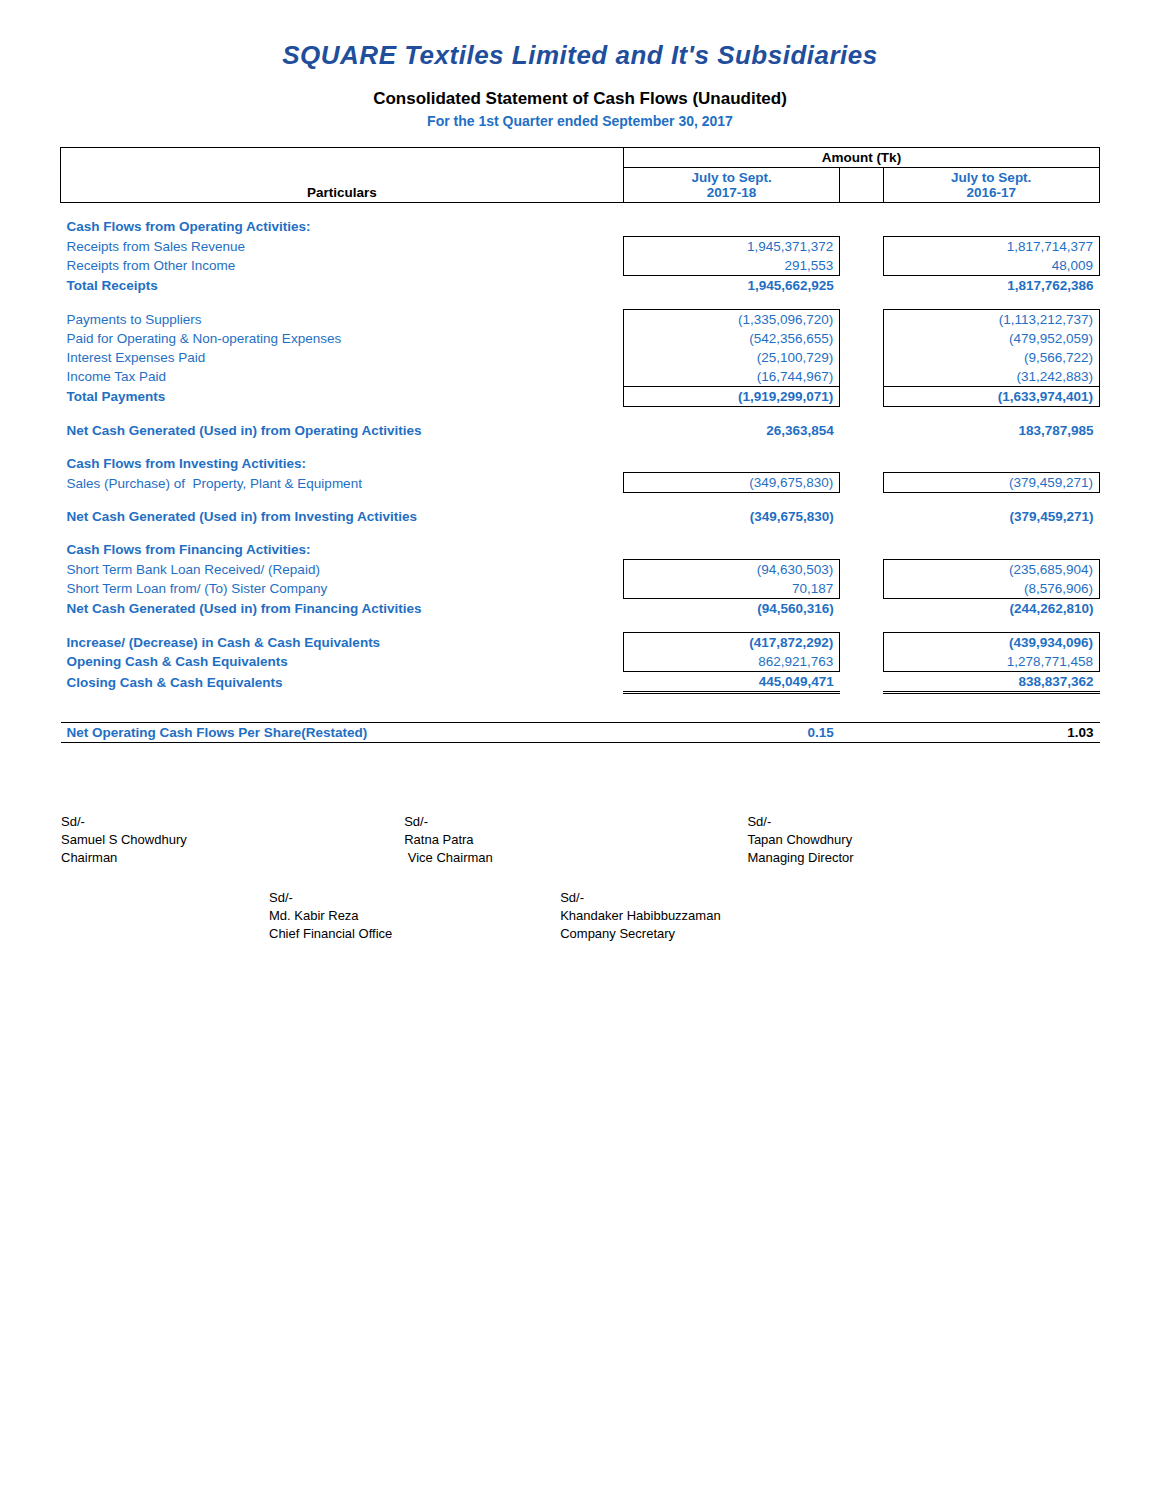SQUARE Textiles Limited and It's Subsidiaries
Consolidated Statement of Cash Flows (Unaudited)
For the 1st Quarter ended September 30, 2017
| Particulars | Amount (Tk) |
| July to Sept. 2017-18 | | July to Sept. 2016-17 |
| Cash Flows from Operating Activities: | | | |
| Receipts from Sales Revenue | 1,945,371,372 | | 1,817,714,377 |
| Receipts from Other Income | 291,553 | | 48,009 |
| Total Receipts | 1,945,662,925 | | 1,817,762,386 |
| Payments to Suppliers | (1,335,096,720) | | (1,113,212,737) |
| Paid for Operating & Non-operating Expenses | (542,356,655) | | (479,952,059) |
| Interest Expenses Paid | (25,100,729) | | (9,566,722) |
| Income Tax Paid | (16,744,967) | | (31,242,883) |
| Total Payments | (1,919,299,071) | | (1,633,974,401) |
| Net Cash Generated (Used in) from Operating Activities | 26,363,854 | | 183,787,985 |
| Cash Flows from Investing Activities: | | | |
| Sales (Purchase) of Property, Plant & Equipment | (349,675,830) | | (379,459,271) |
| Net Cash Generated (Used in) from Investing Activities | (349,675,830) | | (379,459,271) |
| Cash Flows from Financing Activities: | | | |
| Short Term Bank Loan Received/ (Repaid) | (94,630,503) | | (235,685,904) |
| Short Term Loan from/ (To) Sister Company | 70,187 | | (8,576,906) |
| Net Cash Generated (Used in) from Financing Activities | (94,560,316) | | (244,262,810) |
| Increase/ (Decrease) in Cash & Cash Equivalents | (417,872,292) | | (439,934,096) |
| Opening Cash & Cash Equivalents | 862,921,763 | | 1,278,771,458 |
| Closing Cash & Cash Equivalents | 445,049,471 | | 838,837,362 |
| Net Operating Cash Flows Per Share(Restated) | 0.15 | | 1.03 |
| Sd/- | Sd/- | Sd/- |
| Samuel S Chowdhury | Ratna Patra | Tapan Chowdhury |
| Chairman | Vice Chairman | Managing Director |
| | Sd/- | Sd/- |
| | Md. Kabir Reza | Khandaker Habibbuzzaman |
| | Chief Financial Office | Company Secretary |